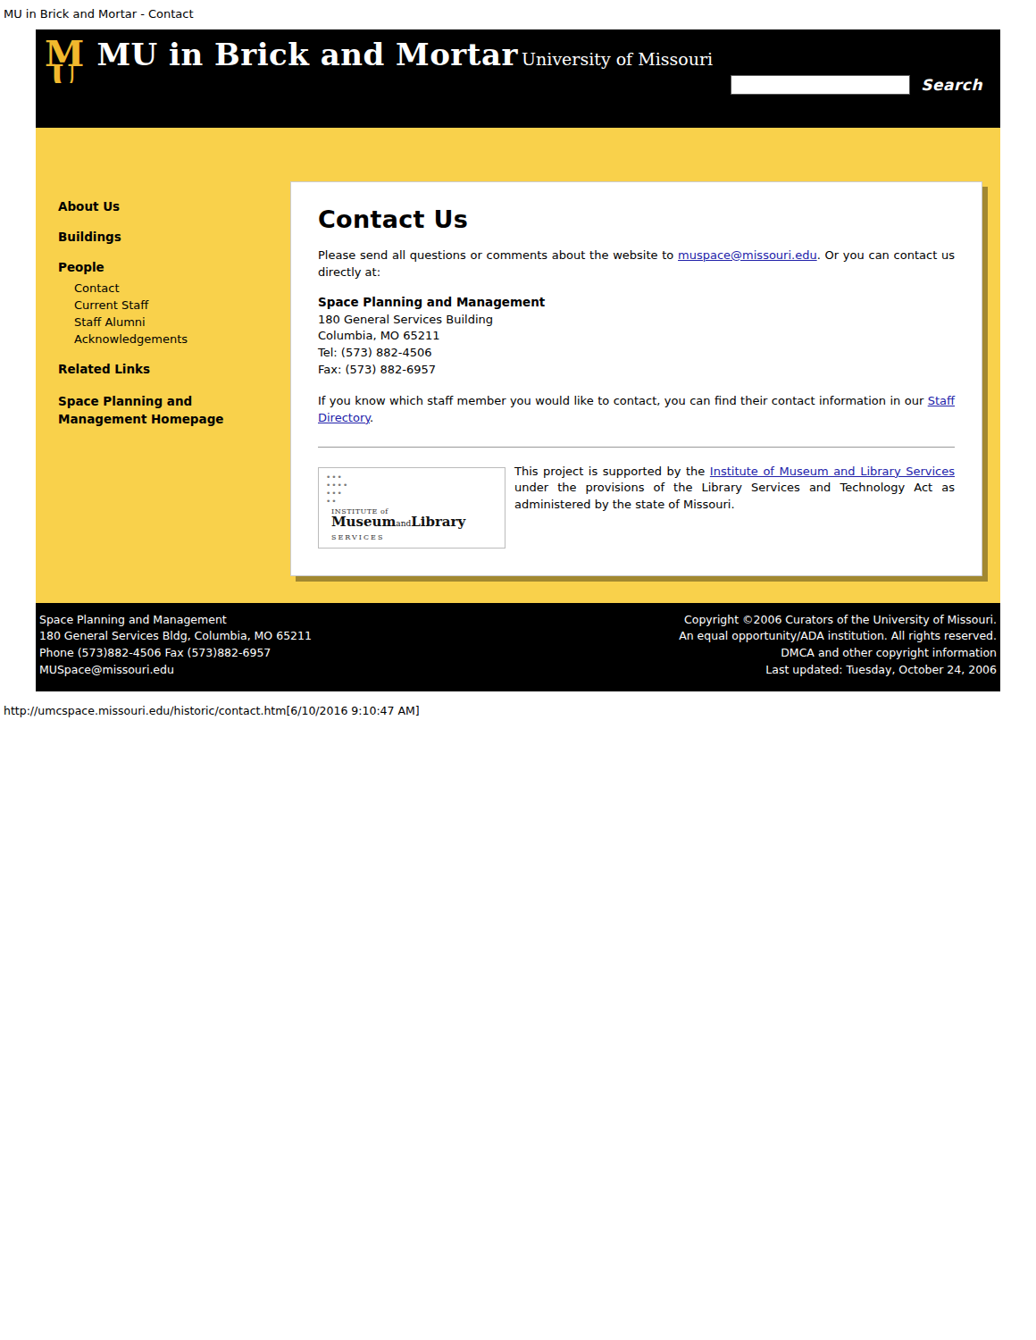MU in Brick and Mortar - Contact
MU MU in Brick and Mortar University of Missouri
A-Z Index | Contact Us | Home
Search
About Us
Buildings
People
Contact
Current Staff
Staff Alumni
Acknowledgements
Related Links
Space Planning and
Management Homepage
Contact Us
Please send all questions or comments about the website to muspace@missouri.edu. Or you can contact us directly at:
Space Planning and Management
180 General Services Building
Columbia, MO 65211
Tel: (573) 882-4506
Fax: (573) 882-6957
If you know which staff member you would like to contact, you can find their contact information in our Staff Directory.
•••
••••
•••
•• INSTITUTE of
Museumand Library
SERVICES
This project is supported by the Institute of Museum and Library Services under the provisions of the Library Services and Technology Act as administered by the state of Missouri.
Space Planning and Management
180 General Services Bldg, Columbia, MO 65211
Phone (573)882-4506 Fax (573)882-6957
MUSpace@missouri.edu
Copyright ©2006 Curators of the University of Missouri.
An equal opportunity/ADA institution. All rights reserved.
DMCA and other copyright information
Last updated: Tuesday, October 24, 2006
http://umcspace.missouri.edu/historic/contact.htm[6/10/2016 9:10:47 AM]